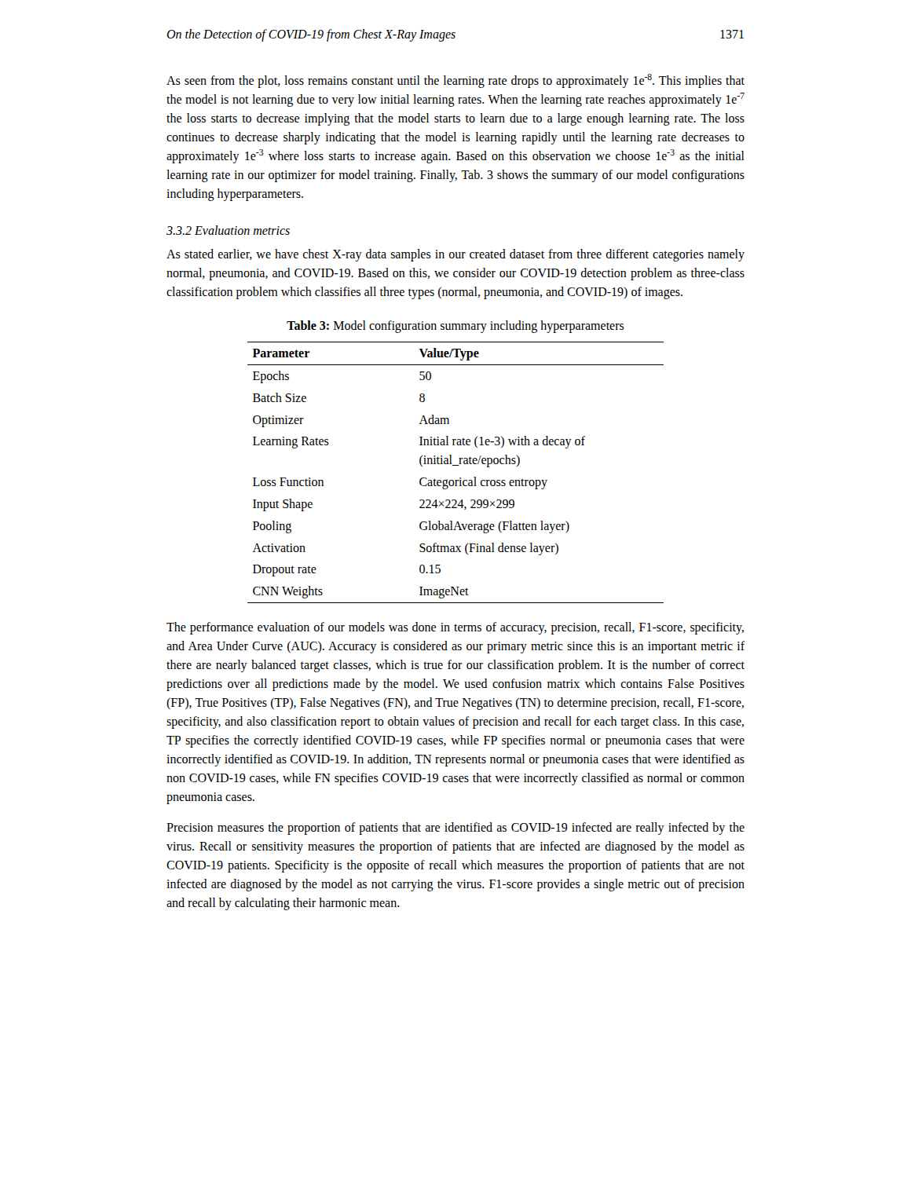On the Detection of COVID-19 from Chest X-Ray Images 1371
As seen from the plot, loss remains constant until the learning rate drops to approximately 1e-8. This implies that the model is not learning due to very low initial learning rates. When the learning rate reaches approximately 1e-7 the loss starts to decrease implying that the model starts to learn due to a large enough learning rate. The loss continues to decrease sharply indicating that the model is learning rapidly until the learning rate decreases to approximately 1e-3 where loss starts to increase again. Based on this observation we choose 1e-3 as the initial learning rate in our optimizer for model training. Finally, Tab. 3 shows the summary of our model configurations including hyperparameters.
3.3.2 Evaluation metrics
As stated earlier, we have chest X-ray data samples in our created dataset from three different categories namely normal, pneumonia, and COVID-19. Based on this, we consider our COVID-19 detection problem as three-class classification problem which classifies all three types (normal, pneumonia, and COVID-19) of images.
Table 3: Model configuration summary including hyperparameters
| Parameter | Value/Type |
| --- | --- |
| Epochs | 50 |
| Batch Size | 8 |
| Optimizer | Adam |
| Learning Rates | Initial rate (1e-3) with a decay of (initial_rate/epochs) |
| Loss Function | Categorical cross entropy |
| Input Shape | 224×224, 299×299 |
| Pooling | GlobalAverage (Flatten layer) |
| Activation | Softmax (Final dense layer) |
| Dropout rate | 0.15 |
| CNN Weights | ImageNet |
The performance evaluation of our models was done in terms of accuracy, precision, recall, F1-score, specificity, and Area Under Curve (AUC). Accuracy is considered as our primary metric since this is an important metric if there are nearly balanced target classes, which is true for our classification problem. It is the number of correct predictions over all predictions made by the model. We used confusion matrix which contains False Positives (FP), True Positives (TP), False Negatives (FN), and True Negatives (TN) to determine precision, recall, F1-score, specificity, and also classification report to obtain values of precision and recall for each target class. In this case, TP specifies the correctly identified COVID-19 cases, while FP specifies normal or pneumonia cases that were incorrectly identified as COVID-19. In addition, TN represents normal or pneumonia cases that were identified as non COVID-19 cases, while FN specifies COVID-19 cases that were incorrectly classified as normal or common pneumonia cases.
Precision measures the proportion of patients that are identified as COVID-19 infected are really infected by the virus. Recall or sensitivity measures the proportion of patients that are infected are diagnosed by the model as COVID-19 patients. Specificity is the opposite of recall which measures the proportion of patients that are not infected are diagnosed by the model as not carrying the virus. F1-score provides a single metric out of precision and recall by calculating their harmonic mean.